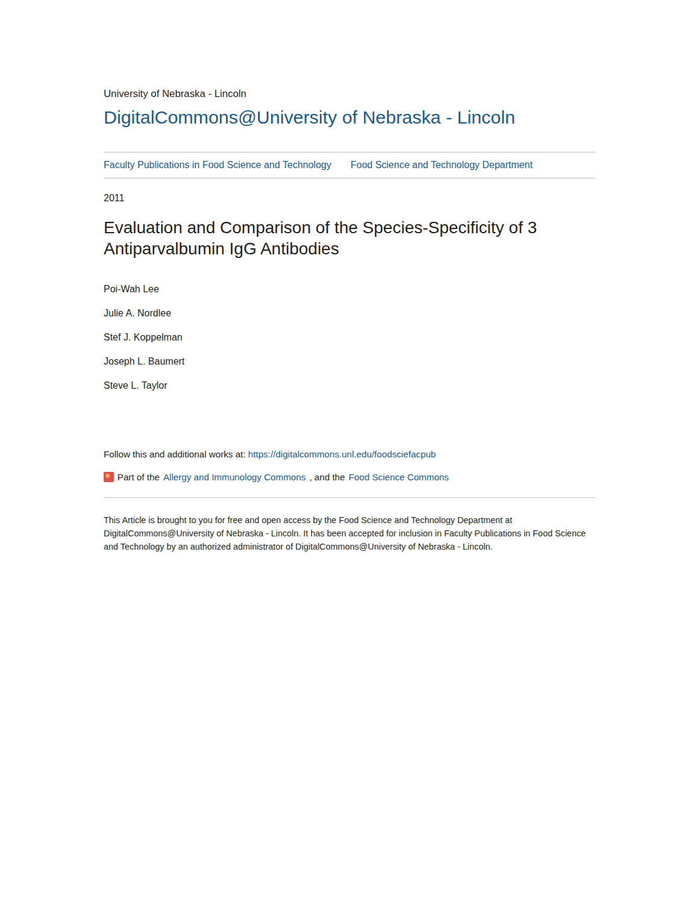University of Nebraska - Lincoln
DigitalCommons@University of Nebraska - Lincoln
Faculty Publications in Food Science and Technology
Food Science and Technology Department
2011
Evaluation and Comparison of the Species-Specificity of 3 Antiparvalbumin IgG Antibodies
Poi-Wah Lee
Julie A. Nordlee
Stef J. Koppelman
Joseph L. Baumert
Steve L. Taylor
Follow this and additional works at: https://digitalcommons.unl.edu/foodsciefacpub
Part of the Allergy and Immunology Commons, and the Food Science Commons
This Article is brought to you for free and open access by the Food Science and Technology Department at DigitalCommons@University of Nebraska - Lincoln. It has been accepted for inclusion in Faculty Publications in Food Science and Technology by an authorized administrator of DigitalCommons@University of Nebraska - Lincoln.